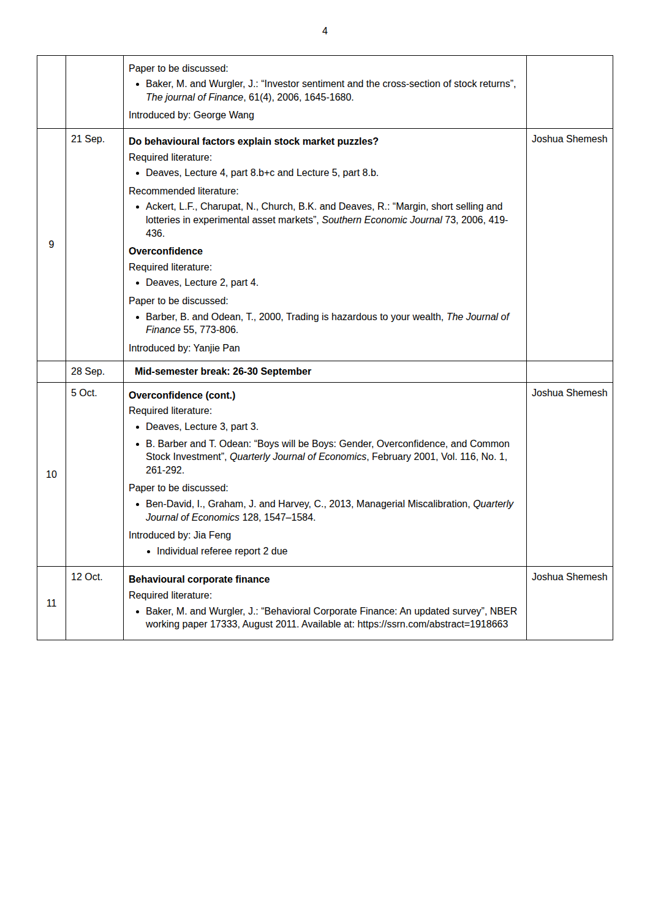4
| | | Paper to be discussed: Baker, M. and Wurgler, J.: “Investor sentiment and the cross-section of stock returns”, The journal of Finance , 61(4), 2006, 1645-1680. Introduced by: George Wang | |
| 9 | 21 Sep. | Do behavioural factors explain stock market puzzles? Required literature: Deaves, Lecture 4, part 8.b+c and Lecture 5, part 8.b. Recommended literature: Ackert, L.F., Charupat, N., Church, B.K. and Deaves, R.: “Margin, short selling and lotteries in experimental asset markets”, Southern Economic Journal 73, 2006, 419-436. Overconfidence Required literature: Deaves, Lecture 2, part 4. Paper to be discussed: Barber, B. and Odean, T., 2000, Trading is hazardous to your wealth, The Journal of Finance 55, 773-806. Introduced by: Yanjie Pan | Joshua Shemesh |
| | 28 Sep. | Mid-semester break: 26-30 September | |
| 10 | 5 Oct. | Overconfidence (cont.) Required literature: Deaves, Lecture 3, part 3. B. Barber and T. Odean: “Boys will be Boys: Gender, Overconfidence, and Common Stock Investment”, Quarterly Journal of Economics , February 2001, Vol. 116, No. 1, 261-292. Paper to be discussed: Ben-David, I., Graham, J. and Harvey, C., 2013, Managerial Miscalibration, Quarterly Journal of Economics 128, 1547–1584. Introduced by: Jia Feng Individual referee report 2 due | Joshua Shemesh |
| 11 | 12 Oct. | Behavioural corporate finance Required literature: Baker, M. and Wurgler, J.: “Behavioral Corporate Finance: An updated survey”, NBER working paper 17333, August 2011. Available at: https://ssrn.com/abstract=1918663 | Joshua Shemesh |